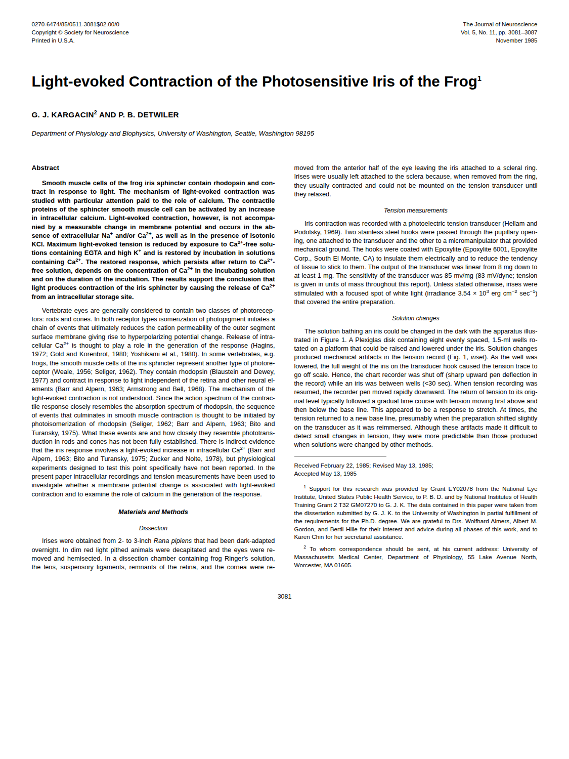0270-6474/85/0511-3081$02.00/0
Copyright © Society for Neuroscience
Printed in U.S.A.
The Journal of Neuroscience
Vol. 5, No. 11, pp. 3081–3087
November 1985
Light-evoked Contraction of the Photosensitive Iris of the Frog1
G. J. KARGACIN2 AND P. B. DETWILER
Department of Physiology and Biophysics, University of Washington, Seattle, Washington 98195
Abstract
Smooth muscle cells of the frog iris sphincter contain rhodopsin and contract in response to light. The mechanism of light-evoked contraction was studied with particular attention paid to the role of calcium. The contractile proteins of the sphincter smooth muscle cell can be activated by an increase in intracellular calcium. Light-evoked contraction, however, is not accompanied by a measurable change in membrane potential and occurs in the absence of extracellular Na+ and/or Ca2+, as well as in the presence of isotonic KCl. Maximum light-evoked tension is reduced by exposure to Ca2+-free solutions containing EGTA and high K+ and is restored by incubation in solutions containing Ca2+. The restored response, which persists after return to Ca2+-free solution, depends on the concentration of Ca2+ in the incubating solution and on the duration of the incubation. The results support the conclusion that light produces contraction of the iris sphincter by causing the release of Ca2+ from an intracellular storage site.
Vertebrate eyes are generally considered to contain two classes of photoreceptors: rods and cones. In both receptor types isomerization of photopigment initiates a chain of events that ultimately reduces the cation permeability of the outer segment surface membrane giving rise to hyperpolarizing potential change. Release of intracellular Ca2+ is thought to play a role in the generation of the response (Hagins, 1972; Gold and Korenbrot, 1980; Yoshikami et al., 1980). In some vertebrates, e.g. frogs, the smooth muscle cells of the iris sphincter represent another type of photoreceptor (Weale, 1956; Seliger, 1962). They contain rhodopsin (Blaustein and Dewey, 1977) and contract in response to light independent of the retina and other neural elements (Barr and Alpern, 1963; Armstrong and Bell, 1968). The mechanism of the light-evoked contraction is not understood. Since the action spectrum of the contractile response closely resembles the absorption spectrum of rhodopsin, the sequence of events that culminates in smooth muscle contraction is thought to be initiated by photoisomerization of rhodopsin (Seliger, 1962; Barr and Alpern, 1963; Bito and Turansky, 1975). What these events are and how closely they resemble phototransduction in rods and cones has not been fully established. There is indirect evidence that the iris response involves a light-evoked increase in intracellular Ca2+ (Barr and Alpern, 1963; Bito and Turansky, 1975; Zucker and Nolte, 1978), but physiological experiments designed to test this point specifically have not been reported. In the present paper intracellular recordings and tension measurements have been used to investigate whether a membrane potential change is associated with light-evoked contraction and to examine the role of calcium in the generation of the response.
Materials and Methods
Dissection
Irises were obtained from 2- to 3-inch Rana pipiens that had been dark-adapted overnight. In dim red light pithed animals were decapitated and the eyes were removed and hemisected. In a dissection chamber containing frog Ringer's solution, the lens, suspensory ligaments, remnants of the retina, and the cornea were removed from the anterior half of the eye leaving the iris attached to a scleral ring. Irises were usually left attached to the sclera because, when removed from the ring, they usually contracted and could not be mounted on the tension transducer until they relaxed.
Tension measurements
Iris contraction was recorded with a photoelectric tension transducer (Hellam and Podolsky, 1969). Two stainless steel hooks were passed through the pupillary opening, one attached to the transducer and the other to a micromanipulator that provided mechanical ground. The hooks were coated with Epoxylite (Epoxylite 6001, Epoxylite Corp., South El Monte, CA) to insulate them electrically and to reduce the tendency of tissue to stick to them. The output of the transducer was linear from 8 mg down to at least 1 mg. The sensitivity of the transducer was 85 mv/mg (83 mV/dyne; tension is given in units of mass throughout this report). Unless stated otherwise, irises were stimulated with a focused spot of white light (irradiance 3.54 × 103 erg cm−2 sec−1) that covered the entire preparation.
Solution changes
The solution bathing an iris could be changed in the dark with the apparatus illustrated in Figure 1. A Plexiglas disk containing eight evenly spaced, 1.5-ml wells rotated on a platform that could be raised and lowered under the iris. Solution changes produced mechanical artifacts in the tension record (Fig. 1, inset). As the well was lowered, the full weight of the iris on the transducer hook caused the tension trace to go off scale. Hence, the chart recorder was shut off (sharp upward pen deflection in the record) while an iris was between wells (<30 sec). When tension recording was resumed, the recorder pen moved rapidly downward. The return of tension to its original level typically followed a gradual time course with tension moving first above and then below the base line. This appeared to be a response to stretch. At times, the tension returned to a new base line, presumably when the preparation shifted slightly on the transducer as it was reimmersed. Although these artifacts made it difficult to detect small changes in tension, they were more predictable than those produced when solutions were changed by other methods.
Received February 22, 1985; Revised May 13, 1985;
Accepted May 13, 1985
1 Support for this research was provided by Grant EY02078 from the National Eye Institute, United States Public Health Service, to P. B. D. and by National Institutes of Health Training Grant 2 T32 GM07270 to G. J. K. The data contained in this paper were taken from the dissertation submitted by G. J. K. to the University of Washington in partial fulfillment of the requirements for the Ph.D. degree. We are grateful to Drs. Wolfhard Almers, Albert M. Gordon, and Bertil Hille for their interest and advice during all phases of this work, and to Karen Chin for her secretarial assistance.
2 To whom correspondence should be sent, at his current address: University of Massachusetts Medical Center, Department of Physiology, 55 Lake Avenue North, Worcester, MA 01605.
3081